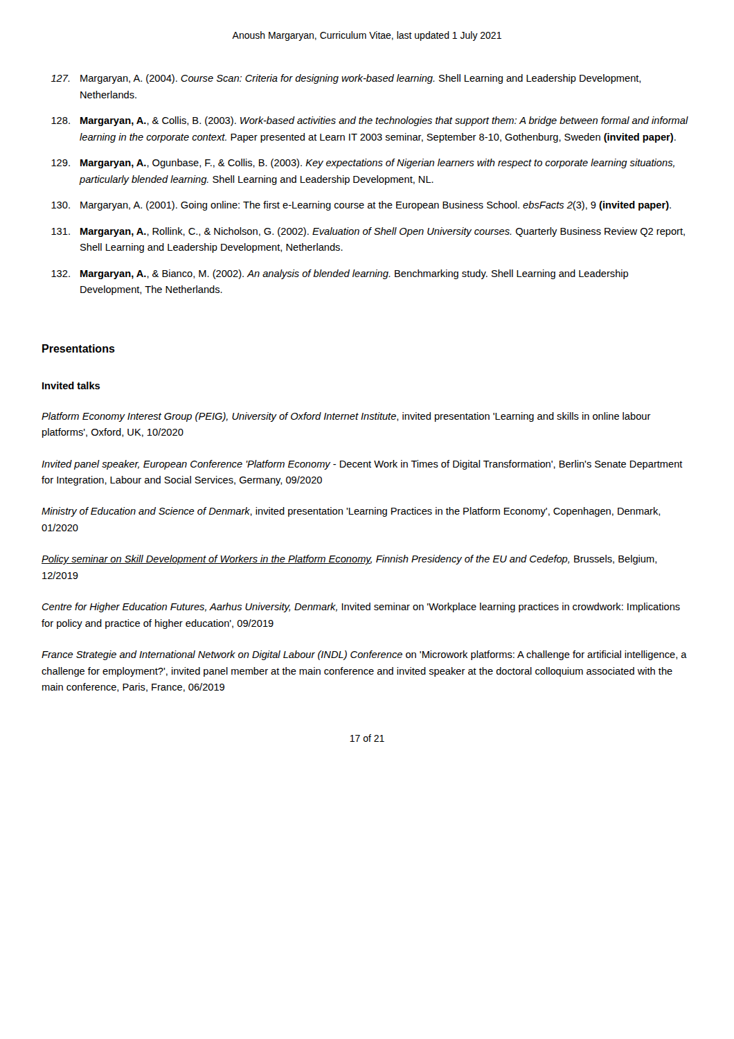Anoush Margaryan, Curriculum Vitae, last updated 1 July 2021
127. Margaryan, A. (2004). Course Scan: Criteria for designing work-based learning. Shell Learning and Leadership Development, Netherlands.
128. Margaryan, A., & Collis, B. (2003). Work-based activities and the technologies that support them: A bridge between formal and informal learning in the corporate context. Paper presented at Learn IT 2003 seminar, September 8-10, Gothenburg, Sweden (invited paper).
129. Margaryan, A., Ogunbase, F., & Collis, B. (2003). Key expectations of Nigerian learners with respect to corporate learning situations, particularly blended learning. Shell Learning and Leadership Development, NL.
130. Margaryan, A. (2001). Going online: The first e-Learning course at the European Business School. ebsFacts 2(3), 9 (invited paper).
131. Margaryan, A., Rollink, C., & Nicholson, G. (2002). Evaluation of Shell Open University courses. Quarterly Business Review Q2 report, Shell Learning and Leadership Development, Netherlands.
132. Margaryan, A., & Bianco, M. (2002). An analysis of blended learning. Benchmarking study. Shell Learning and Leadership Development, The Netherlands.
Presentations
Invited talks
Platform Economy Interest Group (PEIG), University of Oxford Internet Institute, invited presentation 'Learning and skills in online labour platforms', Oxford, UK, 10/2020
Invited panel speaker, European Conference 'Platform Economy - Decent Work in Times of Digital Transformation', Berlin's Senate Department for Integration, Labour and Social Services, Germany, 09/2020
Ministry of Education and Science of Denmark, invited presentation 'Learning Practices in the Platform Economy', Copenhagen, Denmark, 01/2020
Policy seminar on Skill Development of Workers in the Platform Economy, Finnish Presidency of the EU and Cedefop, Brussels, Belgium, 12/2019
Centre for Higher Education Futures, Aarhus University, Denmark, Invited seminar on 'Workplace learning practices in crowdwork: Implications for policy and practice of higher education', 09/2019
France Strategie and International Network on Digital Labour (INDL) Conference on 'Microwork platforms: A challenge for artificial intelligence, a challenge for employment?', invited panel member at the main conference and invited speaker at the doctoral colloquium associated with the main conference, Paris, France, 06/2019
17 of 21